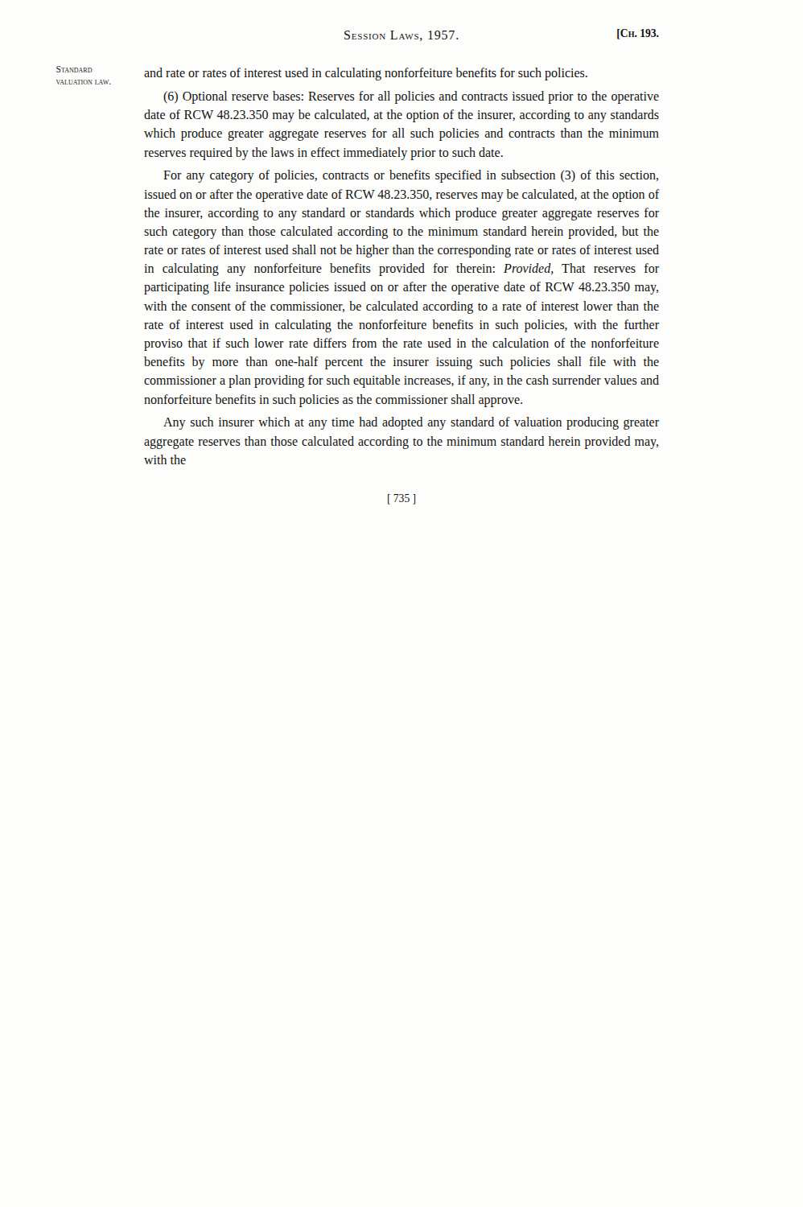[Ch. 193.
Session Laws, 1957.
Standard valuation law. and rate or rates of interest used in calculating nonforfeiture benefits for such policies.
(6) Optional reserve bases: Reserves for all policies and contracts issued prior to the operative date of RCW 48.23.350 may be calculated, at the option of the insurer, according to any standards which produce greater aggregate reserves for all such policies and contracts than the minimum reserves required by the laws in effect immediately prior to such date.
For any category of policies, contracts or benefits specified in subsection (3) of this section, issued on or after the operative date of RCW 48.23.350, reserves may be calculated, at the option of the insurer, according to any standard or standards which produce greater aggregate reserves for such category than those calculated according to the minimum standard herein provided, but the rate or rates of interest used shall not be higher than the corresponding rate or rates of interest used in calculating any nonforfeiture benefits provided for therein: Provided, That reserves for participating life insurance policies issued on or after the operative date of RCW 48.23.350 may, with the consent of the commissioner, be calculated according to a rate of interest lower than the rate of interest used in calculating the nonforfeiture benefits in such policies, with the further proviso that if such lower rate differs from the rate used in the calculation of the nonforfeiture benefits by more than one-half percent the insurer issuing such policies shall file with the commissioner a plan providing for such equitable increases, if any, in the cash surrender values and nonforfeiture benefits in such policies as the commissioner shall approve.
Any such insurer which at any time had adopted any standard of valuation producing greater aggregate reserves than those calculated according to the minimum standard herein provided may, with the
[ 735 ]